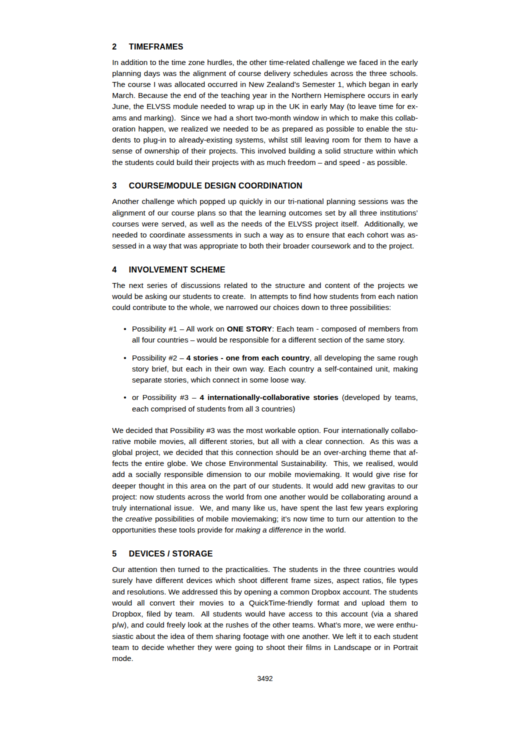2 TIMEFRAMES
In addition to the time zone hurdles, the other time-related challenge we faced in the early planning days was the alignment of course delivery schedules across the three schools. The course I was allocated occurred in New Zealand’s Semester 1, which began in early March. Because the end of the teaching year in the Northern Hemisphere occurs in early June, the ELVSS module needed to wrap up in the UK in early May (to leave time for exams and marking). Since we had a short two-month window in which to make this collaboration happen, we realized we needed to be as prepared as possible to enable the students to plug-in to already-existing systems, whilst still leaving room for them to have a sense of ownership of their projects. This involved building a solid structure within which the students could build their projects with as much freedom – and speed - as possible.
3 COURSE/MODULE DESIGN COORDINATION
Another challenge which popped up quickly in our tri-national planning sessions was the alignment of our course plans so that the learning outcomes set by all three institutions’ courses were served, as well as the needs of the ELVSS project itself. Additionally, we needed to coordinate assessments in such a way as to ensure that each cohort was assessed in a way that was appropriate to both their broader coursework and to the project.
4 INVOLVEMENT SCHEME
The next series of discussions related to the structure and content of the projects we would be asking our students to create. In attempts to find how students from each nation could contribute to the whole, we narrowed our choices down to three possibilities:
Possibility #1 – All work on ONE STORY: Each team - composed of members from all four countries – would be responsible for a different section of the same story.
Possibility #2 – 4 stories - one from each country, all developing the same rough story brief, but each in their own way. Each country a self-contained unit, making separate stories, which connect in some loose way.
or Possibility #3 – 4 internationally-collaborative stories (developed by teams, each comprised of students from all 3 countries)
We decided that Possibility #3 was the most workable option. Four internationally collaborative mobile movies, all different stories, but all with a clear connection. As this was a global project, we decided that this connection should be an over-arching theme that affects the entire globe. We chose Environmental Sustainability. This, we realised, would add a socially responsible dimension to our mobile moviemaking. It would give rise for deeper thought in this area on the part of our students. It would add new gravitas to our project: now students across the world from one another would be collaborating around a truly international issue. We, and many like us, have spent the last few years exploring the creative possibilities of mobile moviemaking; it’s now time to turn our attention to the opportunities these tools provide for making a difference in the world.
5 DEVICES / STORAGE
Our attention then turned to the practicalities. The students in the three countries would surely have different devices which shoot different frame sizes, aspect ratios, file types and resolutions. We addressed this by opening a common Dropbox account. The students would all convert their movies to a QuickTime-friendly format and upload them to Dropbox, filed by team. All students would have access to this account (via a shared p/w), and could freely look at the rushes of the other teams. What’s more, we were enthusiastic about the idea of them sharing footage with one another. We left it to each student team to decide whether they were going to shoot their films in Landscape or in Portrait mode.
3492